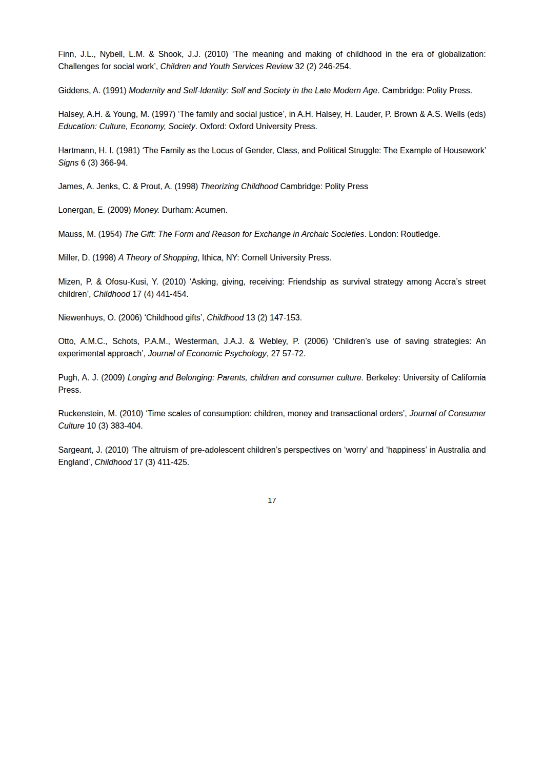Finn, J.L., Nybell, L.M. & Shook, J.J. (2010) ‘The meaning and making of childhood in the era of globalization: Challenges for social work’, Children and Youth Services Review 32 (2) 246-254.
Giddens, A. (1991) Modernity and Self-Identity: Self and Society in the Late Modern Age. Cambridge: Polity Press.
Halsey, A.H. & Young, M. (1997) ‘The family and social justice’, in A.H. Halsey, H. Lauder, P. Brown & A.S. Wells (eds) Education: Culture, Economy, Society. Oxford: Oxford University Press.
Hartmann, H. I. (1981) ‘The Family as the Locus of Gender, Class, and Political Struggle: The Example of Housework’ Signs 6 (3) 366-94.
James, A. Jenks, C. & Prout, A. (1998) Theorizing Childhood Cambridge: Polity Press
Lonergan, E. (2009) Money. Durham: Acumen.
Mauss, M. (1954) The Gift: The Form and Reason for Exchange in Archaic Societies. London: Routledge.
Miller, D. (1998) A Theory of Shopping, Ithica, NY: Cornell University Press.
Mizen, P. & Ofosu-Kusi, Y. (2010) ‘Asking, giving, receiving: Friendship as survival strategy among Accra’s street children’, Childhood 17 (4) 441-454.
Niewenhuys, O. (2006) ‘Childhood gifts’, Childhood 13 (2) 147-153.
Otto, A.M.C., Schots, P.A.M., Westerman, J.A.J. & Webley, P. (2006) ‘Children’s use of saving strategies: An experimental approach’, Journal of Economic Psychology, 27 57-72.
Pugh, A. J. (2009) Longing and Belonging: Parents, children and consumer culture. Berkeley: University of California Press.
Ruckenstein, M. (2010) ‘Time scales of consumption: children, money and transactional orders’, Journal of Consumer Culture 10 (3) 383-404.
Sargeant, J. (2010) ‘The altruism of pre-adolescent children’s perspectives on ‘worry’ and ‘happiness’ in Australia and England’, Childhood 17 (3) 411-425.
17